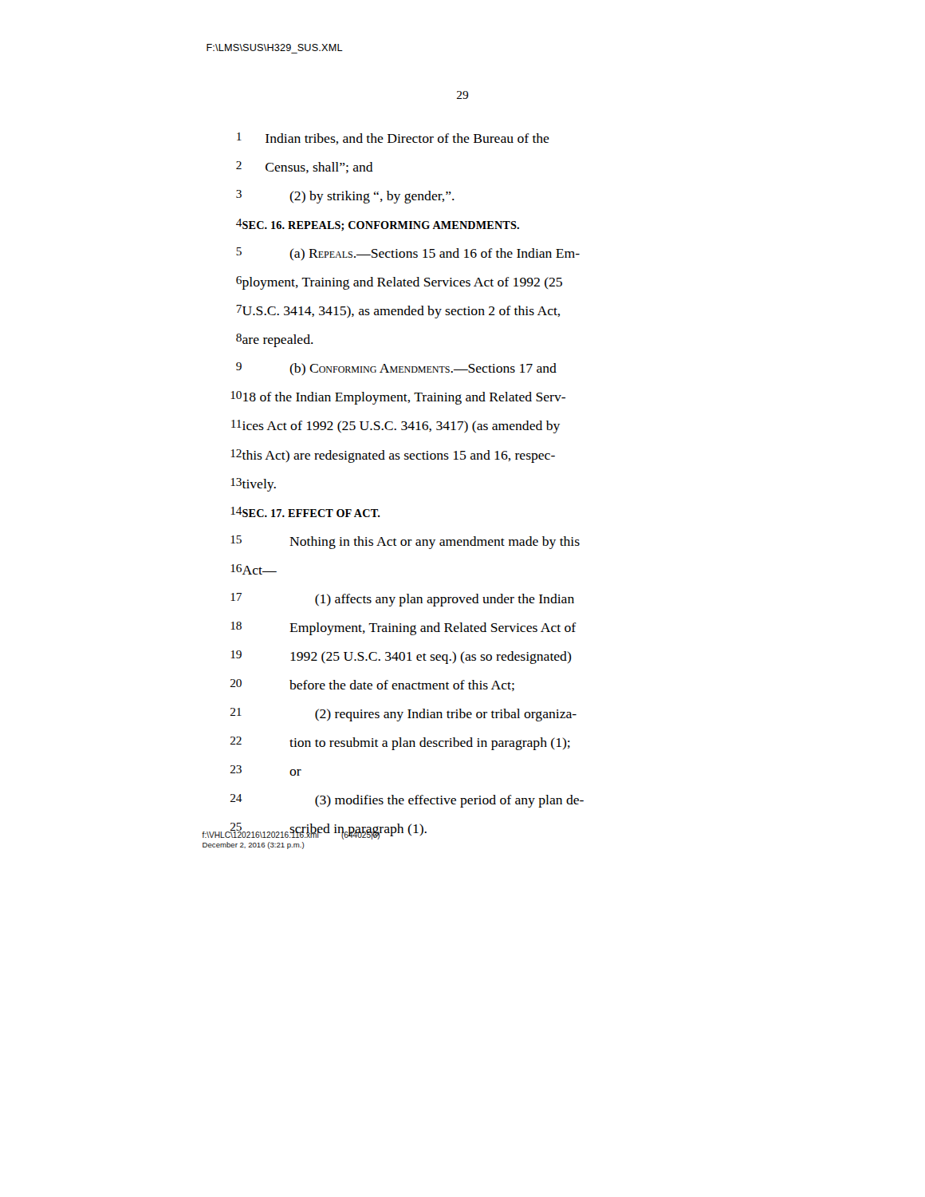F:\LMS\SUS\H329_SUS.XML
29
| 1 | Indian tribes, and the Director of the Bureau of the |
| 2 | Census, shall”; and |
| 3 | (2) by striking “, by gender,”. |
| 4 | SEC. 16. REPEALS; CONFORMING AMENDMENTS. |
| 5 | (a) Repeals. —Sections 15 and 16 of the Indian Em- |
| 6 | ployment, Training and Related Services Act of 1992 (25 |
| 7 | U.S.C. 3414, 3415), as amended by section 2 of this Act, |
| 8 | are repealed. |
| 9 | (b) Conforming Amendments. —Sections 17 and |
| 10 | 18 of the Indian Employment, Training and Related Serv- |
| 11 | ices Act of 1992 (25 U.S.C. 3416, 3417) (as amended by |
| 12 | this Act) are redesignated as sections 15 and 16, respec- |
| 13 | tively. |
| 14 | SEC. 17. EFFECT OF ACT. |
| 15 | Nothing in this Act or any amendment made by this |
| 16 | Act— |
| 17 | (1) affects any plan approved under the Indian |
| 18 | Employment, Training and Related Services Act of |
| 19 | 1992 (25 U.S.C. 3401 et seq.) (as so redesignated) |
| 20 | before the date of enactment of this Act; |
| 21 | (2) requires any Indian tribe or tribal organiza- |
| 22 | tion to resubmit a plan described in paragraph (1); |
| 23 | or |
| 24 | (3) modifies the effective period of any plan de- |
| 25 | scribed in paragraph (1). |
f:\VHLC\120216\120216.116.xml (644025|3)
December 2, 2016 (3:21 p.m.)